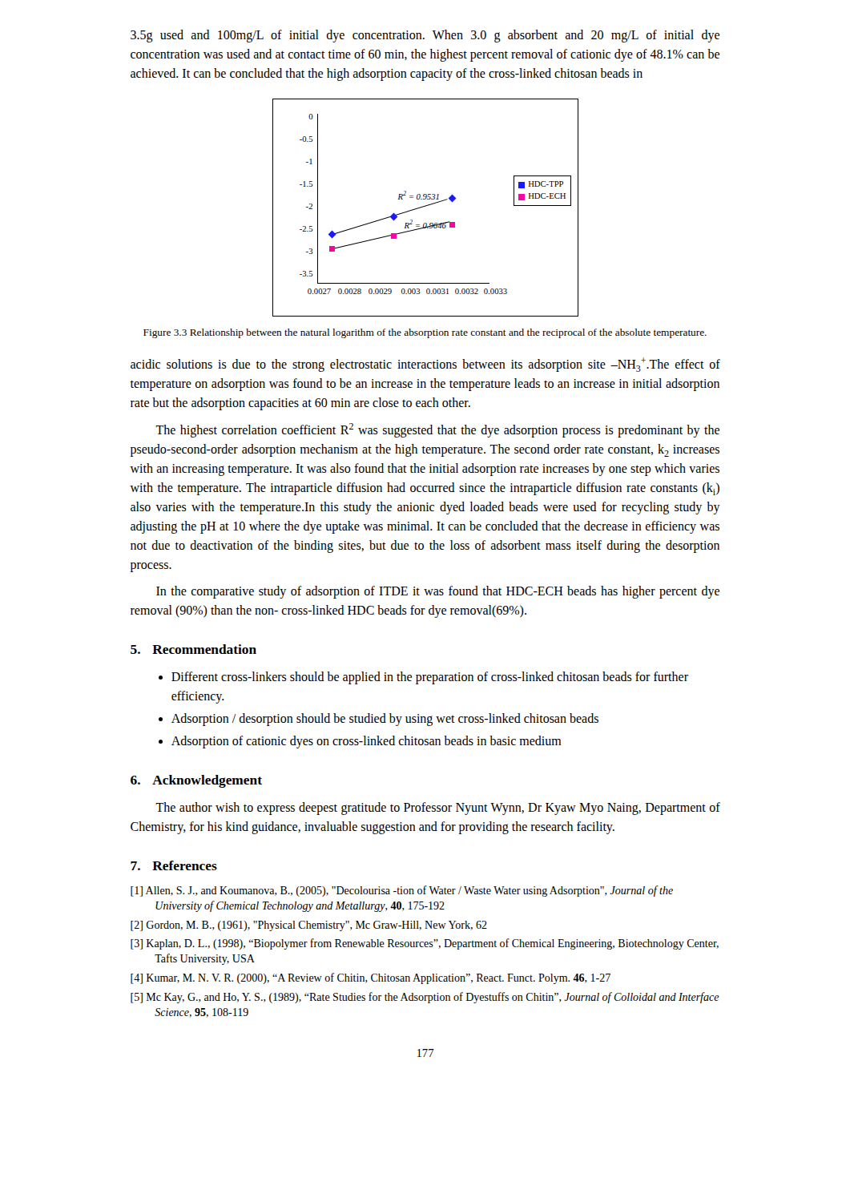3.5g used and 100mg/L of initial dye concentration. When 3.0 g absorbent and 20 mg/L of initial dye concentration was used and at contact time of 60 min, the highest percent removal of cationic dye of 48.1% can be achieved. It can be concluded that the high adsorption capacity of the cross-linked chitosan beads in
0
-0.5
-1
-1.5
-2
-2.5
-3
-3.5
0.0027
0.0028
0.0029
0.003
0.0031
0.0032
0.0033
R2 = 0.9531
R2 = 0.9646
HDC-TPP
HDC-ECH
Figure 3.3 Relationship between the natural logarithm of the absorption rate constant and the reciprocal of the absolute temperature.
acidic solutions is due to the strong electrostatic interactions between its adsorption site –NH3+.The effect of temperature on adsorption was found to be an increase in the temperature leads to an increase in initial adsorption rate but the adsorption capacities at 60 min are close to each other.
The highest correlation coefficient R2 was suggested that the dye adsorption process is predominant by the pseudo-second-order adsorption mechanism at the high temperature. The second order rate constant, k2 increases with an increasing temperature. It was also found that the initial adsorption rate increases by one step which varies with the temperature. The intraparticle diffusion had occurred since the intraparticle diffusion rate constants (ki) also varies with the temperature.In this study the anionic dyed loaded beads were used for recycling study by adjusting the pH at 10 where the dye uptake was minimal. It can be concluded that the decrease in efficiency was not due to deactivation of the binding sites, but due to the loss of adsorbent mass itself during the desorption process.
In the comparative study of adsorption of ITDE it was found that HDC-ECH beads has higher percent dye removal (90%) than the non- cross-linked HDC beads for dye removal(69%).
5. Recommendation
Different cross-linkers should be applied in the preparation of cross-linked chitosan beads for further efficiency.
Adsorption / desorption should be studied by using wet cross-linked chitosan beads
Adsorption of cationic dyes on cross-linked chitosan beads in basic medium
6. Acknowledgement
The author wish to express deepest gratitude to Professor Nyunt Wynn, Dr Kyaw Myo Naing, Department of Chemistry, for his kind guidance, invaluable suggestion and for providing the research facility.
7. References
[1] Allen, S. J., and Koumanova, B., (2005), "Decolourisa -tion of Water / Waste Water using Adsorption", Journal of the University of Chemical Technology and Metallurgy, 40, 175-192
[2] Gordon, M. B., (1961), "Physical Chemistry", Mc Graw-Hill, New York, 62
[3] Kaplan, D. L., (1998), “Biopolymer from Renewable Resources”, Department of Chemical Engineering, Biotechnology Center, Tafts University, USA
[4] Kumar, M. N. V. R. (2000), “A Review of Chitin, Chitosan Application”, React. Funct. Polym. 46, 1-27
[5] Mc Kay, G., and Ho, Y. S., (1989), “Rate Studies for the Adsorption of Dyestuffs on Chitin”, Journal of Colloidal and Interface Science, 95, 108-119
177